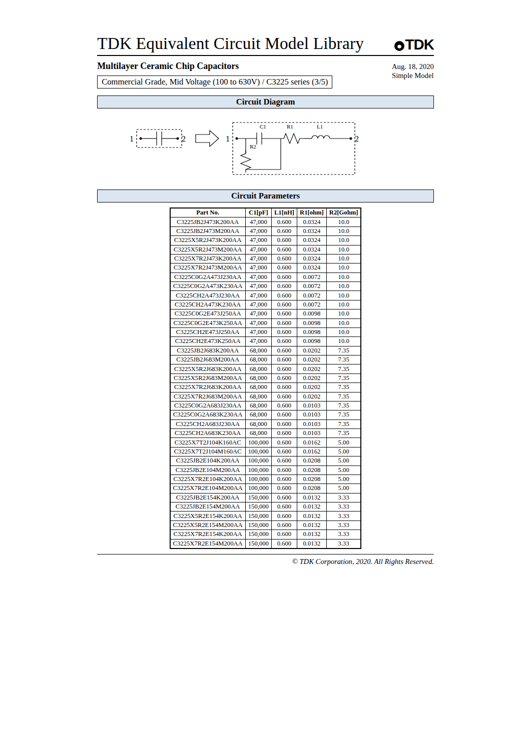TDK Equivalent Circuit Model Library
●TDK
Multilayer Ceramic Chip Capacitors
Commercial Grade, Mid Voltage (100 to 630V) / C3225 series (3/5)
Aug. 18, 2020
Simple Model
Circuit Diagram
1 2 1 C1 R1 L1 2 R2
Circuit Parameters
| Part No. | C1[pF] | L1[nH] | R1[ohm] | R2[Gohm] |
| --- | --- | --- | --- | --- |
| C3225JB2J473K200AA | 47,000 | 0.600 | 0.0324 | 10.0 |
| C3225JB2J473M200AA | 47,000 | 0.600 | 0.0324 | 10.0 |
| C3225X5R2J473K200AA | 47,000 | 0.600 | 0.0324 | 10.0 |
| C3225X5R2J473M200AA | 47,000 | 0.600 | 0.0324 | 10.0 |
| C3225X7R2J473K200AA | 47,000 | 0.600 | 0.0324 | 10.0 |
| C3225X7R2J473M200AA | 47,000 | 0.600 | 0.0324 | 10.0 |
| C3225C0G2A473J230AA | 47,000 | 0.600 | 0.0072 | 10.0 |
| C3225C0G2A473K230AA | 47,000 | 0.600 | 0.0072 | 10.0 |
| C3225CH2A473J230AA | 47,000 | 0.600 | 0.0072 | 10.0 |
| C3225CH2A473K230AA | 47,000 | 0.600 | 0.0072 | 10.0 |
| C3225C0G2E473J250AA | 47,000 | 0.600 | 0.0098 | 10.0 |
| C3225C0G2E473K250AA | 47,000 | 0.600 | 0.0098 | 10.0 |
| C3225CH2E473J250AA | 47,000 | 0.600 | 0.0098 | 10.0 |
| C3225CH2E473K250AA | 47,000 | 0.600 | 0.0098 | 10.0 |
| C3225JB2J683K200AA | 68,000 | 0.600 | 0.0202 | 7.35 |
| C3225JB2J683M200AA | 68,000 | 0.600 | 0.0202 | 7.35 |
| C3225X5R2J683K200AA | 68,000 | 0.600 | 0.0202 | 7.35 |
| C3225X5R2J683M200AA | 68,000 | 0.600 | 0.0202 | 7.35 |
| C3225X7R2J683K200AA | 68,000 | 0.600 | 0.0202 | 7.35 |
| C3225X7R2J683M200AA | 68,000 | 0.600 | 0.0202 | 7.35 |
| C3225C0G2A683J230AA | 68,000 | 0.600 | 0.0103 | 7.35 |
| C3225C0G2A683K230AA | 68,000 | 0.600 | 0.0103 | 7.35 |
| C3225CH2A683J230AA | 68,000 | 0.600 | 0.0103 | 7.35 |
| C3225CH2A683K230AA | 68,000 | 0.600 | 0.0103 | 7.35 |
| C3225X7T2J104K160AC | 100,000 | 0.600 | 0.0162 | 5.00 |
| C3225X7T2J104M160AC | 100,000 | 0.600 | 0.0162 | 5.00 |
| C3225JB2E104K200AA | 100,000 | 0.600 | 0.0208 | 5.00 |
| C3225JB2E104M200AA | 100,000 | 0.600 | 0.0208 | 5.00 |
| C3225X7R2E104K200AA | 100,000 | 0.600 | 0.0208 | 5.00 |
| C3225X7R2E104M200AA | 100,000 | 0.600 | 0.0208 | 5.00 |
| C3225JB2E154K200AA | 150,000 | 0.600 | 0.0132 | 3.33 |
| C3225JB2E154M200AA | 150,000 | 0.600 | 0.0132 | 3.33 |
| C3225X5R2E154K200AA | 150,000 | 0.600 | 0.0132 | 3.33 |
| C3225X5R2E154M200AA | 150,000 | 0.600 | 0.0132 | 3.33 |
| C3225X7R2E154K200AA | 150,000 | 0.600 | 0.0132 | 3.33 |
| C3225X7R2E154M200AA | 150,000 | 0.600 | 0.0132 | 3.33 |
© TDK Corporation, 2020. All Rights Reserved.